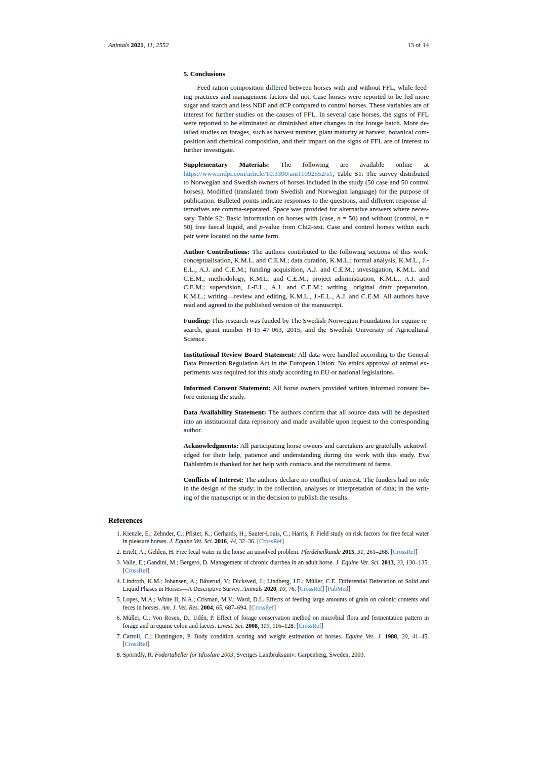Animals 2021, 11, 2552
13 of 14
5. Conclusions
Feed ration composition differed between horses with and without FFL, while feeding practices and management factors did not. Case horses were reported to be fed more sugar and starch and less NDF and dCP compared to control horses. These variables are of interest for further studies on the causes of FFL. In several case horses, the signs of FFL were reported to be eliminated or diminished after changes in the forage batch. More detailed studies on forages, such as harvest number, plant maturity at harvest, botanical composition and chemical composition, and their impact on the signs of FFL are of interest to further investigate.
Supplementary Materials: The following are available online at https://www.mdpi.com/article/10.3390/ani11092552/s1, Table S1: The survey distributed to Norwegian and Swedish owners of horses included in the study (50 case and 50 control horses). Modified (translated from Swedish and Norwegian language) for the purpose of publication. Bulleted points indicate responses to the questions, and different response alternatives are comma-separated. Space was provided for alternative answers where necessary. Table S2: Basic information on horses with (case, n = 50) and without (control, n = 50) free faecal liquid, and p-value from Chi2-test. Case and control horses within each pair were located on the same farm.
Author Contributions: The authors contributed to the following sections of this work: conceptualisation, K.M.L. and C.E.M.; data curation, K.M.L.; formal analysis, K.M.L., J.-E.L., A.J. and C.E.M.; funding acquisition, A.J. and C.E.M.; investigation, K.M.L. and C.E.M.; methodology, K.M.L. and C.E.M.; project administration, K.M.L., A.J. and C.E.M.; supervision, J.-E.L., A.J. and C.E.M.; writing—original draft preparation, K.M.L.; writing—review and editing, K.M.L., J.-E.L., A.J. and C.E.M. All authors have read and agreed to the published version of the manuscript.
Funding: This research was funded by The Swedish-Norwegian Foundation for equine research, grant number H-15-47-063, 2015, and the Swedish University of Agricultural Science.
Institutional Review Board Statement: All data were handled according to the General Data Protection Regulation Act in the European Union. No ethics approval of animal experiments was required for this study according to EU or national legislations.
Informed Consent Statement: All horse owners provided written informed consent before entering the study.
Data Availability Statement: The authors confirm that all source data will be deposited into an institutional data repository and made available upon request to the corresponding author.
Acknowledgments: All participating horse owners and caretakers are gratefully acknowledged for their help, patience and understanding during the work with this study. Eva Dahlström is thanked for her help with contacts and the recruitment of farms.
Conflicts of Interest: The authors declare no conflict of interest. The funders had no role in the design of the study; in the collection, analyses or interpretation of data; in the writing of the manuscript or in the decision to publish the results.
References
Kienzle, E.; Zehnder, C.; Pfister, K.; Gerhards, H.; Sauter-Louis, C.; Harris, P. Field study on risk factors for free fecal water in pleasure horses. J. Equine Vet. Sci. 2016, 44, 32–36. [CrossRef]
Ertelt, A.; Gehlen, H. Free fecal water in the horse-an unsolved problem. Pferdeheilkunde 2015, 31, 261–268. [CrossRef]
Valle, E.; Gandini, M.; Bergero, D. Management of chronic diarrhea in an adult horse. J. Equine Vet. Sci. 2013, 33, 130–135. [CrossRef]
Lindroth, K.M.; Johansen, A.; Båverud, V.; Dicksved, J.; Lindberg, J.E.; Müller, C.E. Differential Defecation of Solid and Liquid Phases in Horses—A Descriptive Survey. Animals 2020, 10, 76. [CrossRef] [PubMed]
Lopes, M.A.; White II, N.A.; Crisman, M.V.; Ward, D.L. Effects of feeding large amounts of grain on colonic contents and feces in horses. Am. J. Vet. Res. 2004, 65, 687–694. [CrossRef]
Müller, C.; Von Rosen, D.; Udén, P. Effect of forage conservation method on microbial flora and fermentation pattern in forage and in equine colon and faeces. Livest. Sci. 2008, 119, 116–128. [CrossRef]
Carroll, C.; Huntington, P. Body condition scoring and weight estimation of horses. Equine Vet. J. 1988, 20, 41–45. [CrossRef]
Spörndly, R. Fodertabeller för Idisslare 2003; Sveriges Lantbruksuniv: Garpenberg, Sweden, 2003.